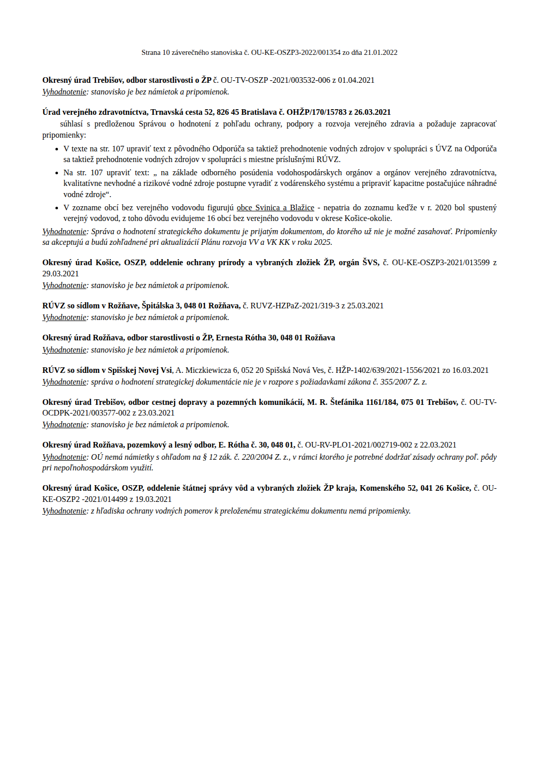Strana 10 záverečného stanoviska č. OU-KE-OSZP3-2022/001354 zo dňa 21.01.2022
Okresný úrad Trebišov, odbor starostlivosti o ŽP č. OU-TV-OSZP -2021/003532-006 z 01.04.2021
Vyhodnotenie: stanovisko je bez námietok a pripomienok.
Úrad verejného zdravotníctva, Trnavská cesta 52, 826 45 Bratislava č. OHŽP/170/15783 z 26.03.2021
súhlasí s predloženou Správou o hodnotení z pohľadu ochrany, podpory a rozvoja verejného zdravia a požaduje zapracovať pripomienky:
V texte na str. 107 upraviť text z pôvodného Odporúča sa taktiež prehodnotenie vodných zdrojov v spolupráci s ÚVZ na Odporúča sa taktiež prehodnotenie vodných zdrojov v spolupráci s miestne príslušnými RÚVZ.
Na str. 107 upraviť text: „ na základe odborného posúdenia vodohospodárskych orgánov a orgánov verejného zdravotníctva, kvalitatívne nevhodné a rizikové vodné zdroje postupne vyradiť z vodárenského systému a pripraviť kapacitne postačujúce náhradné vodné zdroje“.
V zozname obcí bez verejného vodovodu figurujú obce Svinica a Blažice - nepatria do zoznamu keďže v r. 2020 bol spustený verejný vodovod, z toho dôvodu evidujeme 16 obcí bez verejného vodovodu v okrese Košice-okolie.
Vyhodnotenie: Správa o hodnotení strategického dokumentu je prijatým dokumentom, do ktorého už nie je možné zasahovať. Pripomienky sa akceptujú a budú zohľadnené pri aktualizácií Plánu rozvoja VV a VK KK v roku 2025.
Okresný úrad Košice, OSZP, oddelenie ochrany prírody a vybraných zložiek ŽP, orgán ŠVS, č. OU-KE-OSZP3-2021/013599 z 29.03.2021
Vyhodnotenie: stanovisko je bez námietok a pripomienok.
RÚVZ so sídlom v Rožňave, Špitálska 3, 048 01 Rožňava, č. RUVZ-HZPaZ-2021/319-3 z 25.03.2021
Vyhodnotenie: stanovisko je bez námietok a pripomienok.
Okresný úrad Rožňava, odbor starostlivosti o ŽP, Ernesta Rótha 30, 048 01 Rožňava
Vyhodnotenie: stanovisko je bez námietok a pripomienok.
RÚVZ so sídlom v Spišskej Novej Vsi, A. Miczkiewicza 6, 052 20 Spišská Nová Ves, č. HŽP-1402/639/2021-1556/2021 zo 16.03.2021
Vyhodnotenie: správa o hodnotení strategickej dokumentácie nie je v rozpore s požiadavkami zákona č. 355/2007 Z. z.
Okresný úrad Trebišov, odbor cestnej dopravy a pozemných komunikácií, M. R. Štefánika 1161/184, 075 01 Trebišov, č. OU-TV-OCDPK-2021/003577-002 z 23.03.2021
Vyhodnotenie: stanovisko je bez námietok a pripomienok.
Okresný úrad Rožňava, pozemkový a lesný odbor, E. Rótha č. 30, 048 01, č. OU-RV-PLO1-2021/002719-002 z 22.03.2021
Vyhodnotenie: OÚ nemá námietky s ohľadom na § 12 zák. č. 220/2004 Z. z., v rámci ktorého je potrebné dodržať zásady ochrany poľ. pôdy pri nepoľnohospodárskom využití.
Okresný úrad Košice, OSZP, oddelenie štátnej správy vôd a vybraných zložiek ŽP kraja, Komenského 52, 041 26 Košice, č. OU-KE-OSZP2 -2021/014499 z 19.03.2021
Vyhodnotenie: z hľadiska ochrany vodných pomerov k preloženému strategickému dokumentu nemá pripomienky.